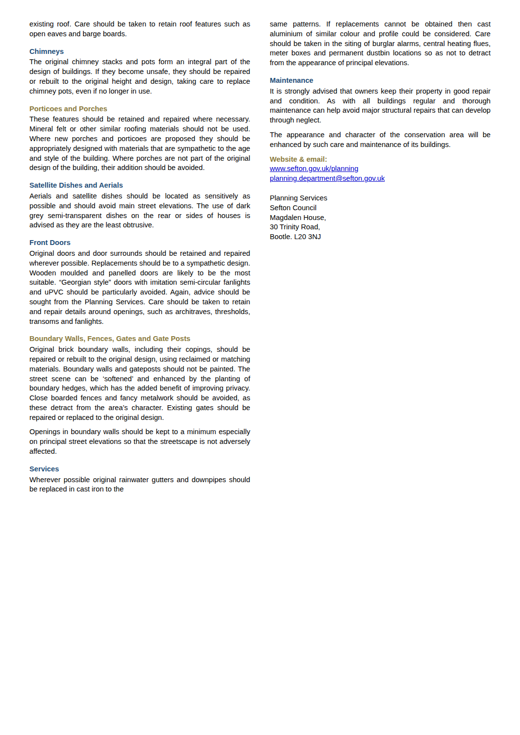existing roof. Care should be taken to retain roof features such as open eaves and barge boards.
Chimneys
The original chimney stacks and pots form an integral part of the design of buildings. If they become unsafe, they should be repaired or rebuilt to the original height and design, taking care to replace chimney pots, even if no longer in use.
Porticoes and Porches
These features should be retained and repaired where necessary. Mineral felt or other similar roofing materials should not be used. Where new porches and porticoes are proposed they should be appropriately designed with materials that are sympathetic to the age and style of the building. Where porches are not part of the original design of the building, their addition should be avoided.
Satellite Dishes and Aerials
Aerials and satellite dishes should be located as sensitively as possible and should avoid main street elevations. The use of dark grey semi-transparent dishes on the rear or sides of houses is advised as they are the least obtrusive.
Front Doors
Original doors and door surrounds should be retained and repaired wherever possible. Replacements should be to a sympathetic design. Wooden moulded and panelled doors are likely to be the most suitable. “Georgian style” doors with imitation semi-circular fanlights and uPVC should be particularly avoided. Again, advice should be sought from the Planning Services. Care should be taken to retain and repair details around openings, such as architraves, thresholds, transoms and fanlights.
Boundary Walls, Fences, Gates and Gate Posts
Original brick boundary walls, including their copings, should be repaired or rebuilt to the original design, using reclaimed or matching materials. Boundary walls and gateposts should not be painted. The street scene can be ‘softened’ and enhanced by the planting of boundary hedges, which has the added benefit of improving privacy. Close boarded fences and fancy metalwork should be avoided, as these detract from the area’s character. Existing gates should be repaired or replaced to the original design.
Openings in boundary walls should be kept to a minimum especially on principal street elevations so that the streetscape is not adversely affected.
Services
Wherever possible original rainwater gutters and downpipes should be replaced in cast iron to the
same patterns. If replacements cannot be obtained then cast aluminium of similar colour and profile could be considered. Care should be taken in the siting of burglar alarms, central heating flues, meter boxes and permanent dustbin locations so as not to detract from the appearance of principal elevations.
Maintenance
It is strongly advised that owners keep their property in good repair and condition. As with all buildings regular and thorough maintenance can help avoid major structural repairs that can develop through neglect.
The appearance and character of the conservation area will be enhanced by such care and maintenance of its buildings.
Website & email:
www.sefton.gov.uk/planning planning.department@sefton.gov.uk
Planning Services
Sefton Council
Magdalen House,
30 Trinity Road,
Bootle. L20 3NJ